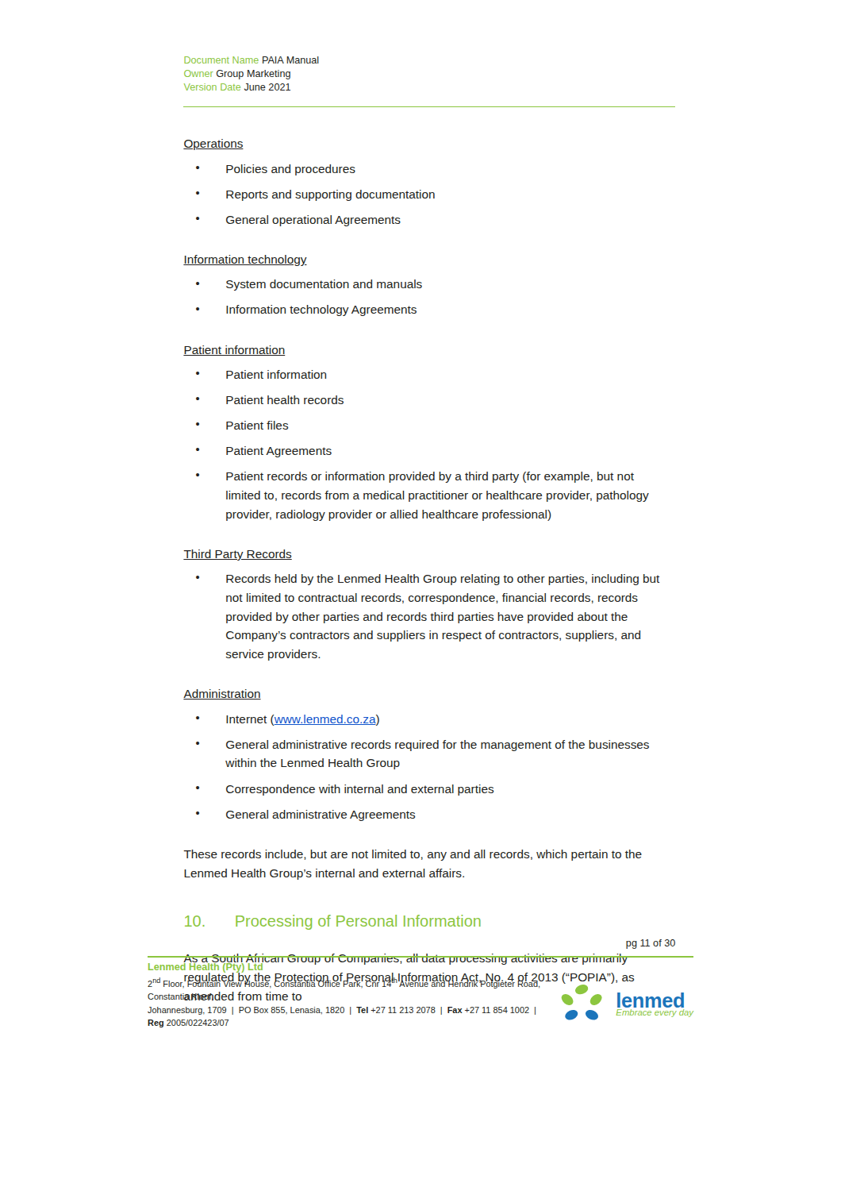Document Name PAIA Manual
Owner Group Marketing
Version Date June 2021
Operations
Policies and procedures
Reports and supporting documentation
General operational Agreements
Information technology
System documentation and manuals
Information technology Agreements
Patient information
Patient information
Patient health records
Patient files
Patient Agreements
Patient records or information provided by a third party (for example, but not limited to, records from a medical practitioner or healthcare provider, pathology provider, radiology provider or allied healthcare professional)
Third Party Records
Records held by the Lenmed Health Group relating to other parties, including but not limited to contractual records, correspondence, financial records, records provided by other parties and records third parties have provided about the Company’s contractors and suppliers in respect of contractors, suppliers, and service providers.
Administration
Internet (www.lenmed.co.za)
General administrative records required for the management of the businesses within the Lenmed Health Group
Correspondence with internal and external parties
General administrative Agreements
These records include, but are not limited to, any and all records, which pertain to the Lenmed Health Group’s internal and external affairs.
10. Processing of Personal Information
As a South African Group of Companies, all data processing activities are primarily regulated by the Protection of Personal Information Act, No. 4 of 2013 (“POPIA”), as amended from time to
pg 11 of 30
Lenmed Health (Pty) Ltd 2nd Floor, Fountain View House, Constantia Office Park, Cnr 14th Avenue and Hendrik Potgieter Road, Constantia Kloof,
Johannesburg, 1709 | PO Box 855, Lenasia, 1820 | Tel +27 11 213 2078 | Fax +27 11 854 1002 | Reg 2005/022423/07
lenmed Embrace every day